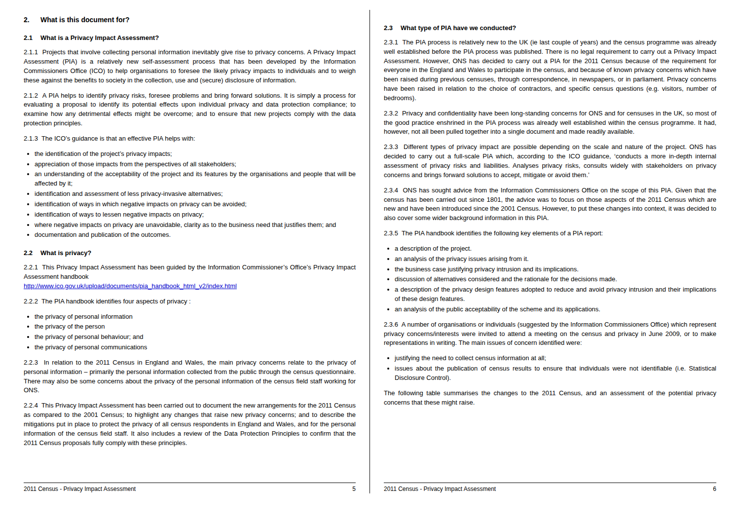2. What is this document for?
2.1 What is a Privacy Impact Assessment?
2.1.1 Projects that involve collecting personal information inevitably give rise to privacy concerns. A Privacy Impact Assessment (PIA) is a relatively new self-assessment process that has been developed by the Information Commissioners Office (ICO) to help organisations to foresee the likely privacy impacts to individuals and to weigh these against the benefits to society in the collection, use and (secure) disclosure of information.
2.1.2 A PIA helps to identify privacy risks, foresee problems and bring forward solutions. It is simply a process for evaluating a proposal to identify its potential effects upon individual privacy and data protection compliance; to examine how any detrimental effects might be overcome; and to ensure that new projects comply with the data protection principles.
2.1.3 The ICO’s guidance is that an effective PIA helps with:
the identification of the project’s privacy impacts;
appreciation of those impacts from the perspectives of all stakeholders;
an understanding of the acceptability of the project and its features by the organisations and people that will be affected by it;
identification and assessment of less privacy-invasive alternatives;
identification of ways in which negative impacts on privacy can be avoided;
identification of ways to lessen negative impacts on privacy;
where negative impacts on privacy are unavoidable, clarity as to the business need that justifies them; and
documentation and publication of the outcomes.
2.2 What is privacy?
2.2.1 This Privacy Impact Assessment has been guided by the Information Commissioner’s Office’s Privacy Impact Assessment handbook
http://www.ico.gov.uk/upload/documents/pia_handbook_html_v2/index.html
2.2.2 The PIA handbook identifies four aspects of privacy :
the privacy of personal information
the privacy of the person
the privacy of personal behaviour; and
the privacy of personal communications
2.2.3 In relation to the 2011 Census in England and Wales, the main privacy concerns relate to the privacy of personal information – primarily the personal information collected from the public through the census questionnaire. There may also be some concerns about the privacy of the personal information of the census field staff working for ONS.
2.2.4 This Privacy Impact Assessment has been carried out to document the new arrangements for the 2011 Census as compared to the 2001 Census; to highlight any changes that raise new privacy concerns; and to describe the mitigations put in place to protect the privacy of all census respondents in England and Wales, and for the personal information of the census field staff. It also includes a review of the Data Protection Principles to confirm that the 2011 Census proposals fully comply with these principles.
2011 Census - Privacy Impact Assessment
5
2.3 What type of PIA have we conducted?
2.3.1 The PIA process is relatively new to the UK (ie last couple of years) and the census programme was already well established before the PIA process was published. There is no legal requirement to carry out a Privacy Impact Assessment. However, ONS has decided to carry out a PIA for the 2011 Census because of the requirement for everyone in the England and Wales to participate in the census, and because of known privacy concerns which have been raised during previous censuses, through correspondence, in newspapers, or in parliament. Privacy concerns have been raised in relation to the choice of contractors, and specific census questions (e.g. visitors, number of bedrooms).
2.3.2 Privacy and confidentiality have been long-standing concerns for ONS and for censuses in the UK, so most of the good practice enshrined in the PIA process was already well established within the census programme. It had, however, not all been pulled together into a single document and made readily available.
2.3.3 Different types of privacy impact are possible depending on the scale and nature of the project. ONS has decided to carry out a full-scale PIA which, according to the ICO guidance, ‘conducts a more in-depth internal assessment of privacy risks and liabilities. Analyses privacy risks, consults widely with stakeholders on privacy concerns and brings forward solutions to accept, mitigate or avoid them.’
2.3.4 ONS has sought advice from the Information Commissioners Office on the scope of this PIA. Given that the census has been carried out since 1801, the advice was to focus on those aspects of the 2011 Census which are new and have been introduced since the 2001 Census. However, to put these changes into context, it was decided to also cover some wider background information in this PIA.
2.3.5 The PIA handbook identifies the following key elements of a PIA report:
a description of the project.
an analysis of the privacy issues arising from it.
the business case justifying privacy intrusion and its implications.
discussion of alternatives considered and the rationale for the decisions made.
a description of the privacy design features adopted to reduce and avoid privacy intrusion and their implications of these design features.
an analysis of the public acceptability of the scheme and its applications.
2.3.6 A number of organisations or individuals (suggested by the Information Commissioners Office) which represent privacy concerns/interests were invited to attend a meeting on the census and privacy in June 2009, or to make representations in writing. The main issues of concern identified were:
justifying the need to collect census information at all;
issues about the publication of census results to ensure that individuals were not identifiable (i.e. Statistical Disclosure Control).
The following table summarises the changes to the 2011 Census, and an assessment of the potential privacy concerns that these might raise.
2011 Census - Privacy Impact Assessment
6